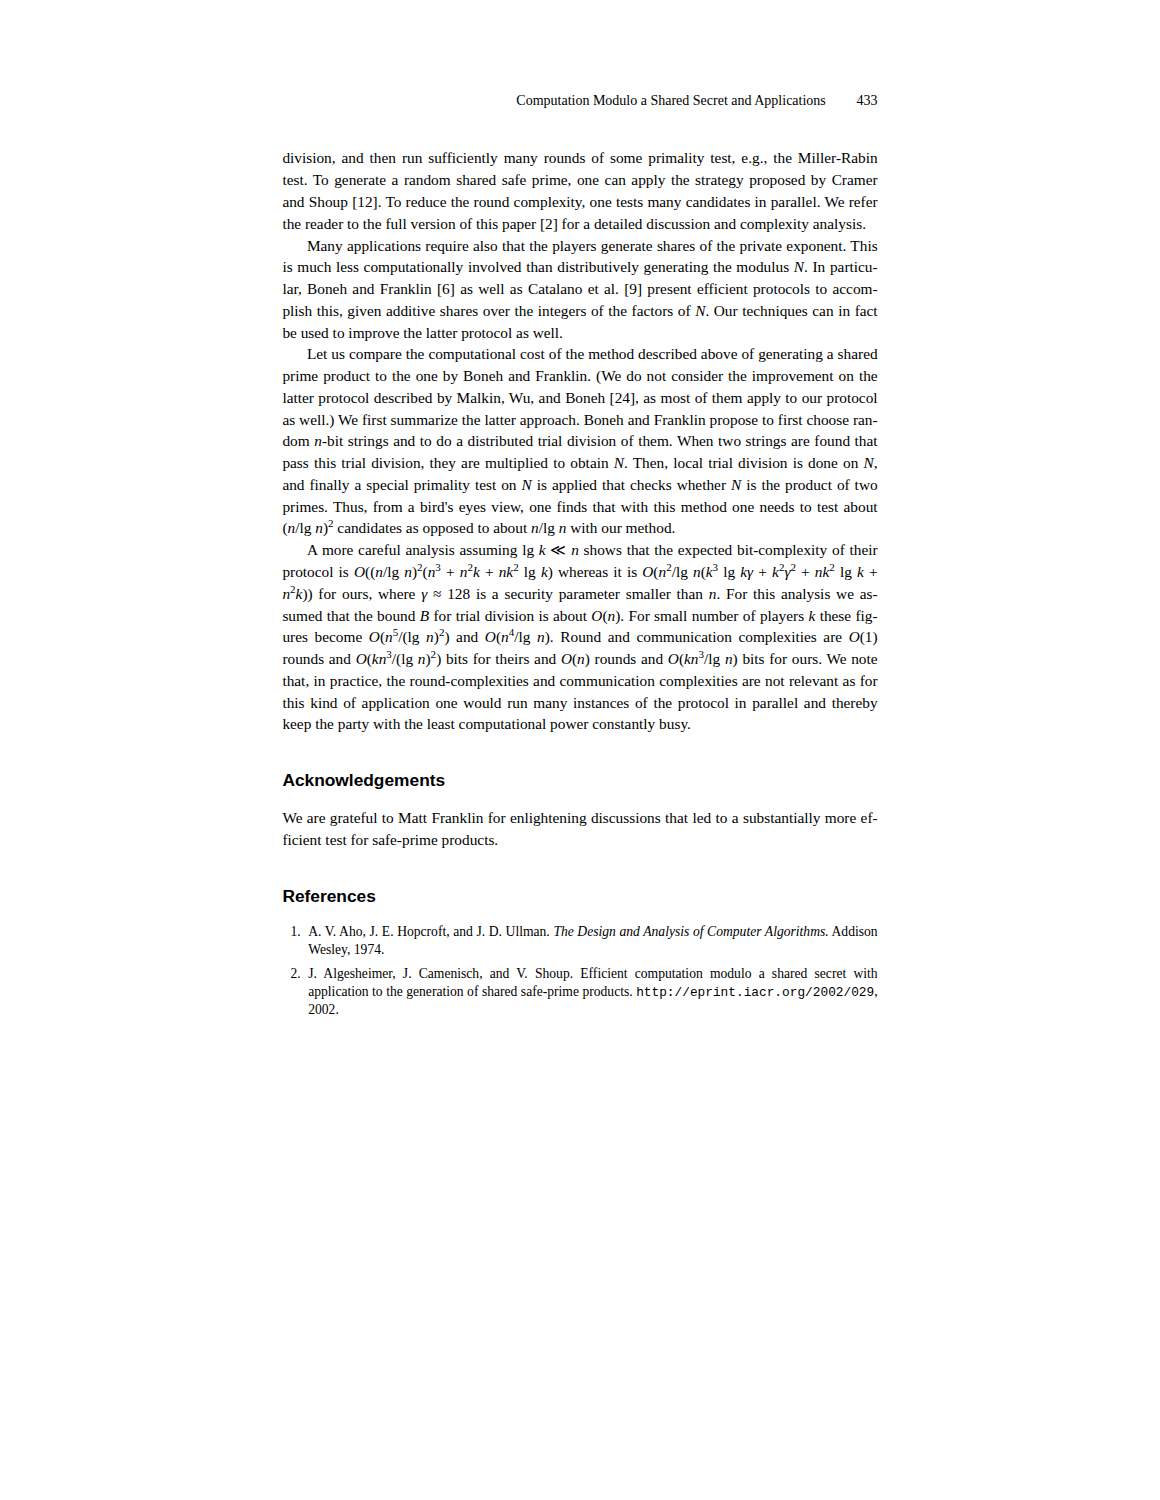Computation Modulo a Shared Secret and Applications 433
division, and then run sufficiently many rounds of some primality test, e.g., the Miller-Rabin test. To generate a random shared safe prime, one can apply the strategy proposed by Cramer and Shoup [12]. To reduce the round complexity, one tests many candidates in parallel. We refer the reader to the full version of this paper [2] for a detailed discussion and complexity analysis.
Many applications require also that the players generate shares of the private exponent. This is much less computationally involved than distributively generating the modulus N. In particular, Boneh and Franklin [6] as well as Catalano et al. [9] present efficient protocols to accomplish this, given additive shares over the integers of the factors of N. Our techniques can in fact be used to improve the latter protocol as well.
Let us compare the computational cost of the method described above of generating a shared prime product to the one by Boneh and Franklin. (We do not consider the improvement on the latter protocol described by Malkin, Wu, and Boneh [24], as most of them apply to our protocol as well.) We first summarize the latter approach. Boneh and Franklin propose to first choose random n-bit strings and to do a distributed trial division of them. When two strings are found that pass this trial division, they are multiplied to obtain N. Then, local trial division is done on N, and finally a special primality test on N is applied that checks whether N is the product of two primes. Thus, from a bird's eyes view, one finds that with this method one needs to test about (n/lg n)2 candidates as opposed to about n/lg n with our method.
A more careful analysis assuming lg k ≪ n shows that the expected bit-complexity of their protocol is O((n/lg n)2(n3 + n2k + nk2 lg k) whereas it is O(n2/lg n(k3 lg kγ + k2γ2 + nk2 lg k + n2k)) for ours, where γ ≈ 128 is a security parameter smaller than n. For this analysis we assumed that the bound B for trial division is about O(n). For small number of players k these figures become O(n5/(lg n)2) and O(n4/lg n). Round and communication complexities are O(1) rounds and O(kn3/(lg n)2) bits for theirs and O(n) rounds and O(kn3/lg n) bits for ours. We note that, in practice, the round-complexities and communication complexities are not relevant as for this kind of application one would run many instances of the protocol in parallel and thereby keep the party with the least computational power constantly busy.
Acknowledgements
We are grateful to Matt Franklin for enlightening discussions that led to a substantially more efficient test for safe-prime products.
References
1. A. V. Aho, J. E. Hopcroft, and J. D. Ullman. The Design and Analysis of Computer Algorithms. Addison Wesley, 1974.
2. J. Algesheimer, J. Camenisch, and V. Shoup. Efficient computation modulo a shared secret with application to the generation of shared safe-prime products. http://eprint.iacr.org/2002/029, 2002.